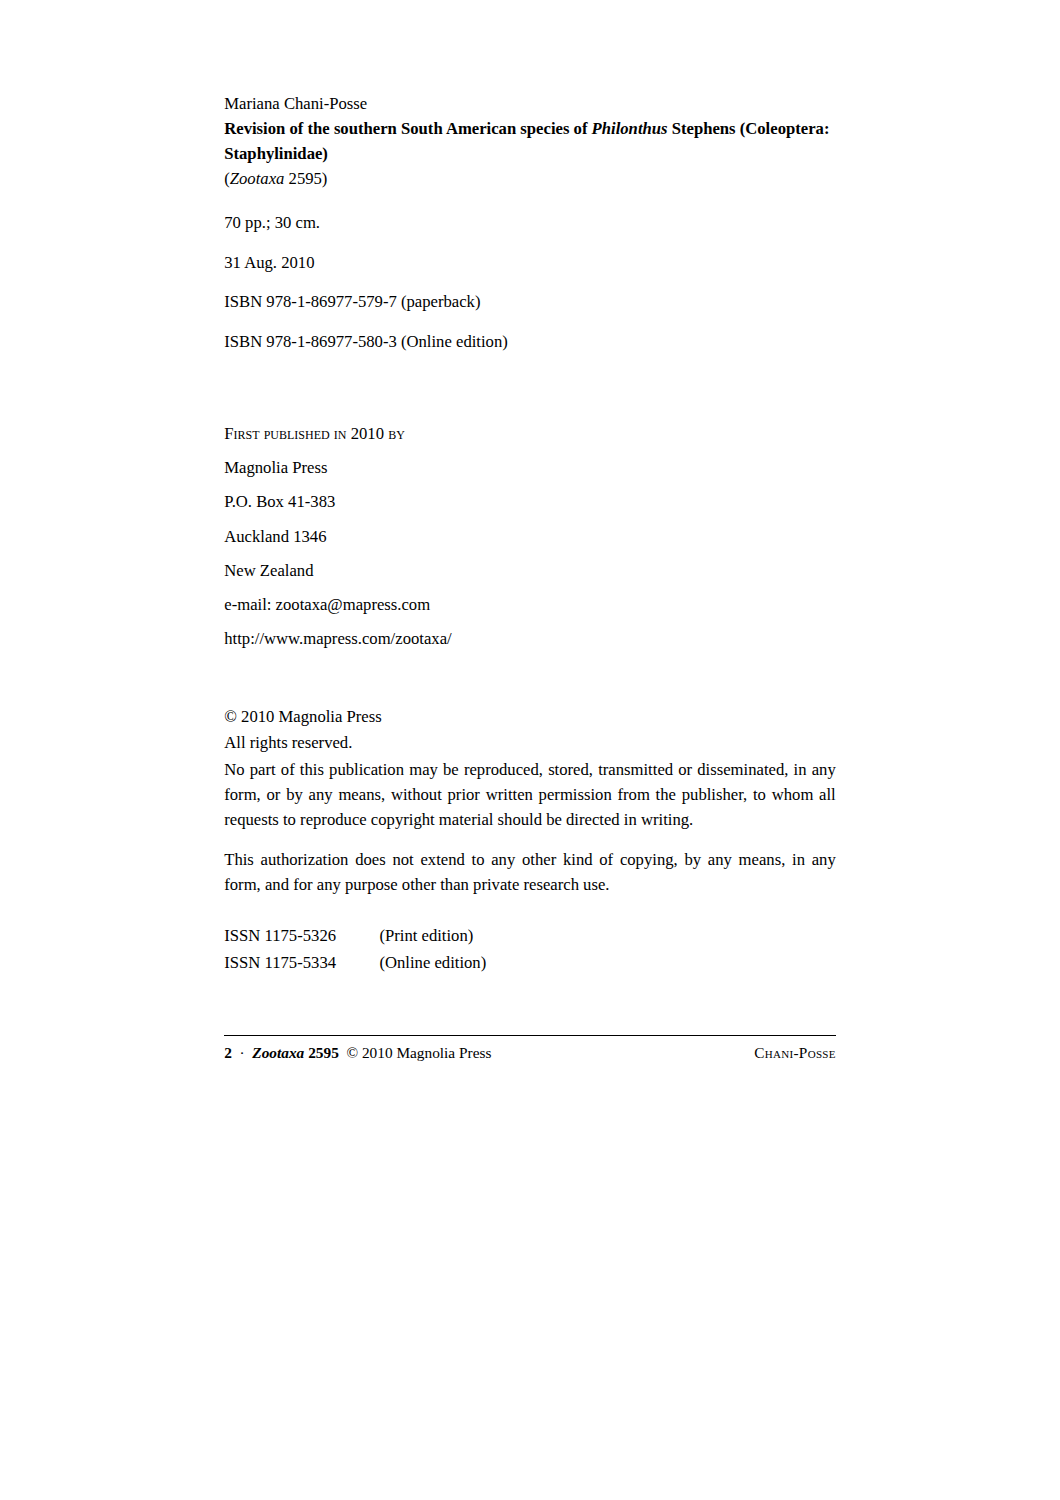Mariana Chani-Posse
Revision of the southern South American species of Philonthus Stephens (Coleoptera: Staphylinidae)
(Zootaxa 2595)
70 pp.; 30 cm.
31 Aug. 2010
ISBN 978-1-86977-579-7 (paperback)
ISBN 978-1-86977-580-3 (Online edition)
First published in 2010 by
Magnolia Press
P.O. Box 41-383
Auckland 1346
New Zealand
e-mail: zootaxa@mapress.com
http://www.mapress.com/zootaxa/
© 2010 Magnolia Press
All rights reserved.
No part of this publication may be reproduced, stored, transmitted or disseminated, in any form, or by any means, without prior written permission from the publisher, to whom all requests to reproduce copyright material should be directed in writing.
This authorization does not extend to any other kind of copying, by any means, in any form, and for any purpose other than private research use.
| ISSN 1175-5326 | (Print edition) |
| ISSN 1175-5334 | (Online edition) |
2 · Zootaxa 2595 © 2010 Magnolia Press
Chani-Posse